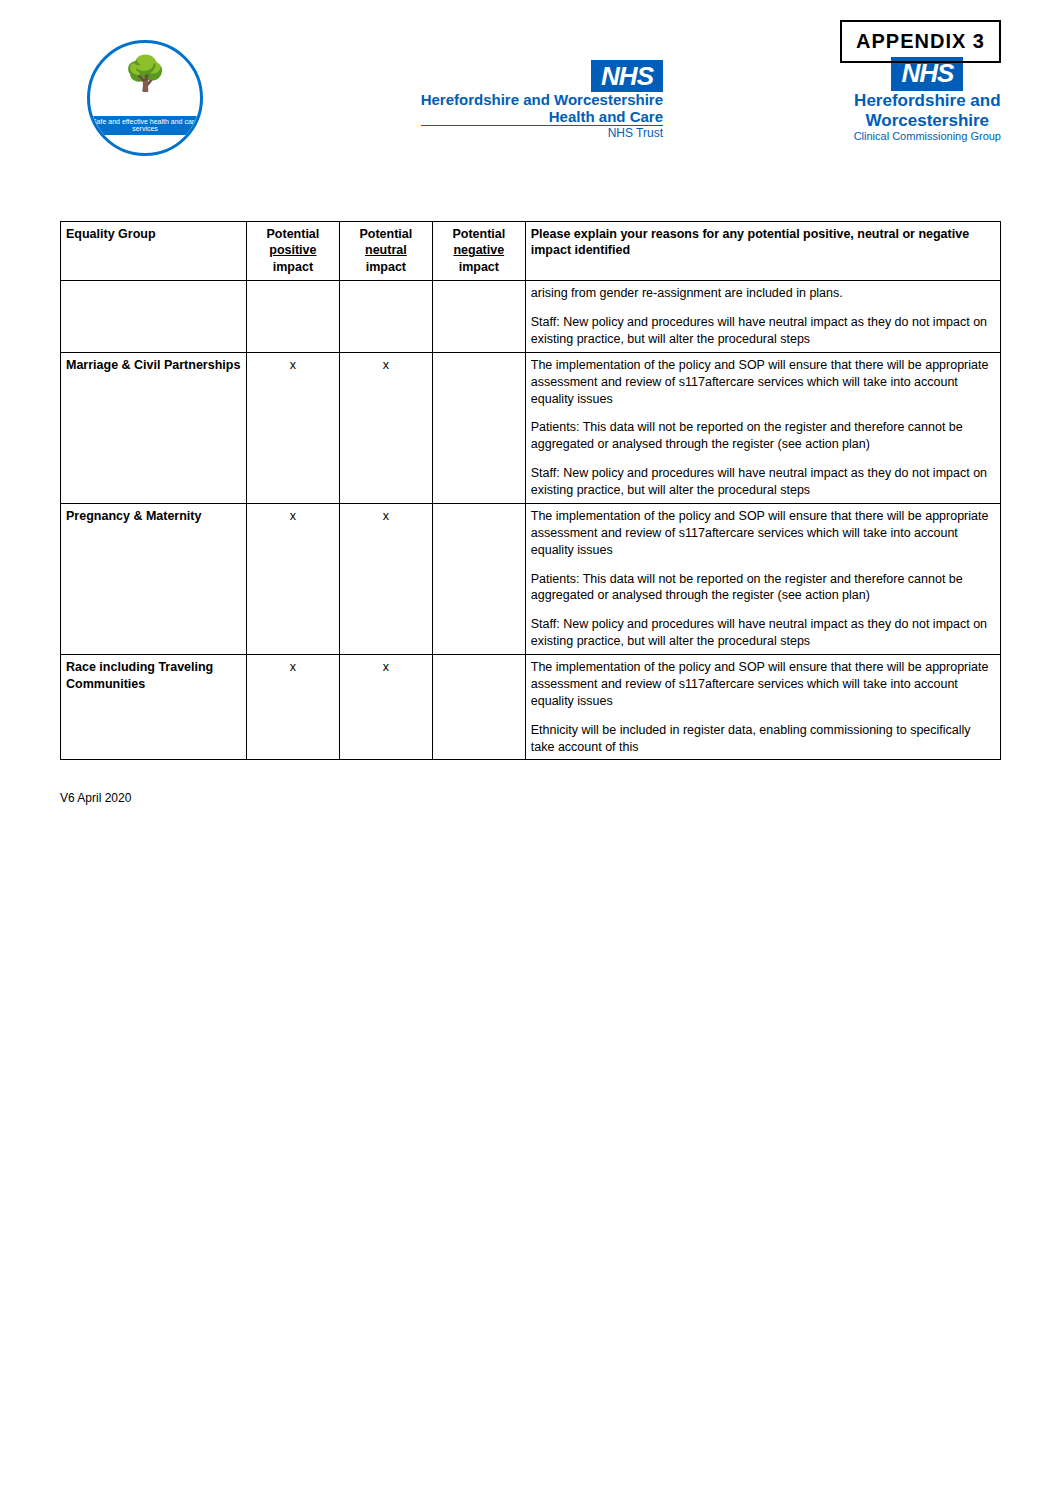APPENDIX 3
🌳
Safe and effective health and care services
NHS
Herefordshire and Worcestershire
Health and Care
NHS Trust
NHS
Herefordshire and
Worcestershire
Clinical Commissioning Group
| Equality Group | Potential positive impact | Potential neutral impact | Potential negative impact | Please explain your reasons for any potential positive, neutral or negative impact identified |
| --- | --- | --- | --- | --- |
| | | | | arising from gender re-assignment are included in plans. Staff: New policy and procedures will have neutral impact as they do not impact on existing practice, but will alter the procedural steps |
| Marriage & Civil Partnerships | x | x | | The implementation of the policy and SOP will ensure that there will be appropriate assessment and review of s117aftercare services which will take into account equality issues Patients: This data will not be reported on the register and therefore cannot be aggregated or analysed through the register (see action plan) Staff: New policy and procedures will have neutral impact as they do not impact on existing practice, but will alter the procedural steps |
| Pregnancy & Maternity | x | x | | The implementation of the policy and SOP will ensure that there will be appropriate assessment and review of s117aftercare services which will take into account equality issues Patients: This data will not be reported on the register and therefore cannot be aggregated or analysed through the register (see action plan) Staff: New policy and procedures will have neutral impact as they do not impact on existing practice, but will alter the procedural steps |
| Race including Traveling Communities | x | x | | The implementation of the policy and SOP will ensure that there will be appropriate assessment and review of s117aftercare services which will take into account equality issues Ethnicity will be included in register data, enabling commissioning to specifically take account of this |
V6 April 2020